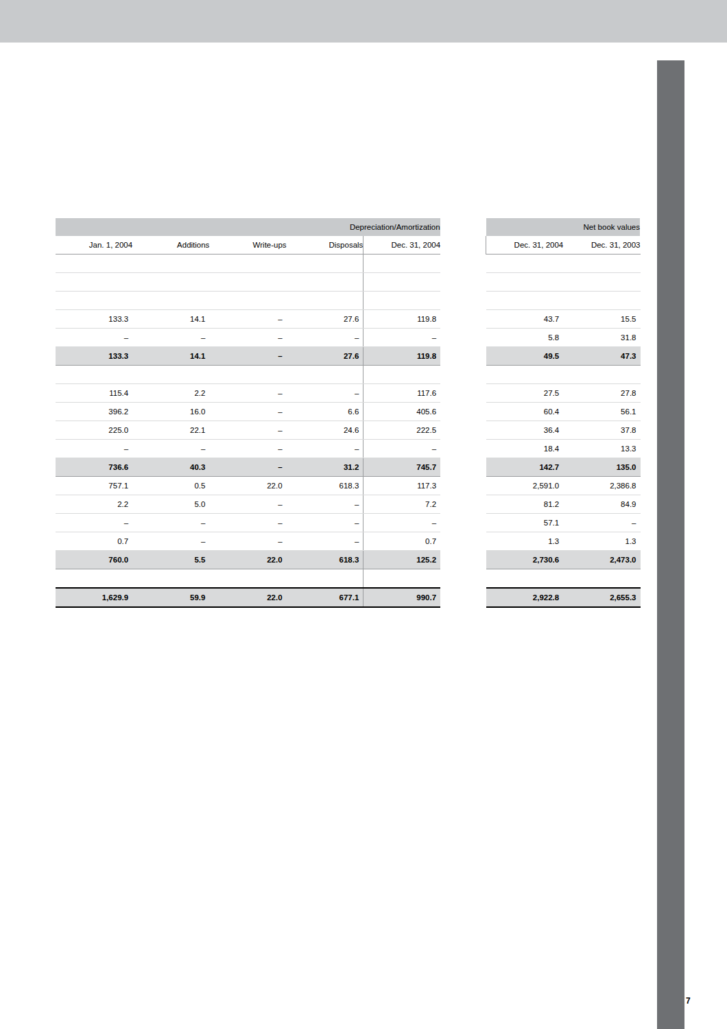| | Depreciation/Amortization | | Net book values |
| | Jan. 1, 2004 | Additions | Write-ups | Disposals | Dec. 31, 2004 | | Dec. 31, 2004 | Dec. 31, 2003 |
| | 133.3 | 14.1 | – | 27.6 | 119.8 | | 43.7 | 15.5 |
| | – | – | – | – | – | | 5.8 | 31.8 |
| | 133.3 | 14.1 | – | 27.6 | 119.8 | | 49.5 | 47.3 |
| | 115.4 | 2.2 | – | – | 117.6 | | 27.5 | 27.8 |
| | 396.2 | 16.0 | – | 6.6 | 405.6 | | 60.4 | 56.1 |
| | 225.0 | 22.1 | – | 24.6 | 222.5 | | 36.4 | 37.8 |
| | – | – | – | – | – | | 18.4 | 13.3 |
| | 736.6 | 40.3 | – | 31.2 | 745.7 | | 142.7 | 135.0 |
| | 757.1 | 0.5 | 22.0 | 618.3 | 117.3 | | 2,591.0 | 2,386.8 |
| | 2.2 | 5.0 | – | – | 7.2 | | 81.2 | 84.9 |
| | – | – | – | – | – | | 57.1 | – |
| | 0.7 | – | – | – | 0.7 | | 1.3 | 1.3 |
| | 760.0 | 5.5 | 22.0 | 618.3 | 125.2 | | 2,730.6 | 2,473.0 |
| | 1,629.9 | 59.9 | 22.0 | 677.1 | 990.7 | | 2,922.8 | 2,655.3 |
7